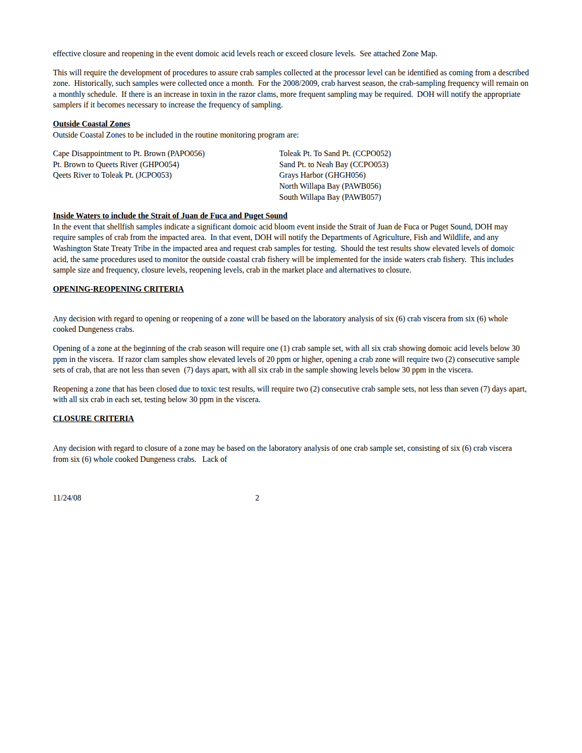effective closure and reopening in the event domoic acid levels reach or exceed closure levels. See attached Zone Map.
This will require the development of procedures to assure crab samples collected at the processor level can be identified as coming from a described zone. Historically, such samples were collected once a month. For the 2008/2009, crab harvest season, the crab-sampling frequency will remain on a monthly schedule. If there is an increase in toxin in the razor clams, more frequent sampling may be required. DOH will notify the appropriate samplers if it becomes necessary to increase the frequency of sampling.
Outside Coastal Zones
Outside Coastal Zones to be included in the routine monitoring program are:
| Cape Disappointment to Pt. Brown (PAPO056) | Toleak Pt. To Sand Pt. (CCPO052) |
| Pt. Brown to Queets River (GHPO054) | Sand Pt. to Neah Bay (CCPO053) |
| Qeets River to Toleak Pt. (JCPO053) | Grays Harbor (GHGH056) |
| | North Willapa Bay (PAWB056) |
| | South Willapa Bay (PAWB057) |
Inside Waters to include the Strait of Juan de Fuca and Puget Sound
In the event that shellfish samples indicate a significant domoic acid bloom event inside the Strait of Juan de Fuca or Puget Sound, DOH may require samples of crab from the impacted area. In that event, DOH will notify the Departments of Agriculture, Fish and Wildlife, and any Washington State Treaty Tribe in the impacted area and request crab samples for testing. Should the test results show elevated levels of domoic acid, the same procedures used to monitor the outside coastal crab fishery will be implemented for the inside waters crab fishery. This includes sample size and frequency, closure levels, reopening levels, crab in the market place and alternatives to closure.
OPENING-REOPENING CRITERIA
Any decision with regard to opening or reopening of a zone will be based on the laboratory analysis of six (6) crab viscera from six (6) whole cooked Dungeness crabs.
Opening of a zone at the beginning of the crab season will require one (1) crab sample set, with all six crab showing domoic acid levels below 30 ppm in the viscera. If razor clam samples show elevated levels of 20 ppm or higher, opening a crab zone will require two (2) consecutive sample sets of crab, that are not less than seven (7) days apart, with all six crab in the sample showing levels below 30 ppm in the viscera.
Reopening a zone that has been closed due to toxic test results, will require two (2) consecutive crab sample sets, not less than seven (7) days apart, with all six crab in each set, testing below 30 ppm in the viscera.
CLOSURE CRITERIA
Any decision with regard to closure of a zone may be based on the laboratory analysis of one crab sample set, consisting of six (6) crab viscera from six (6) whole cooked Dungeness crabs. Lack of
11/24/08 2